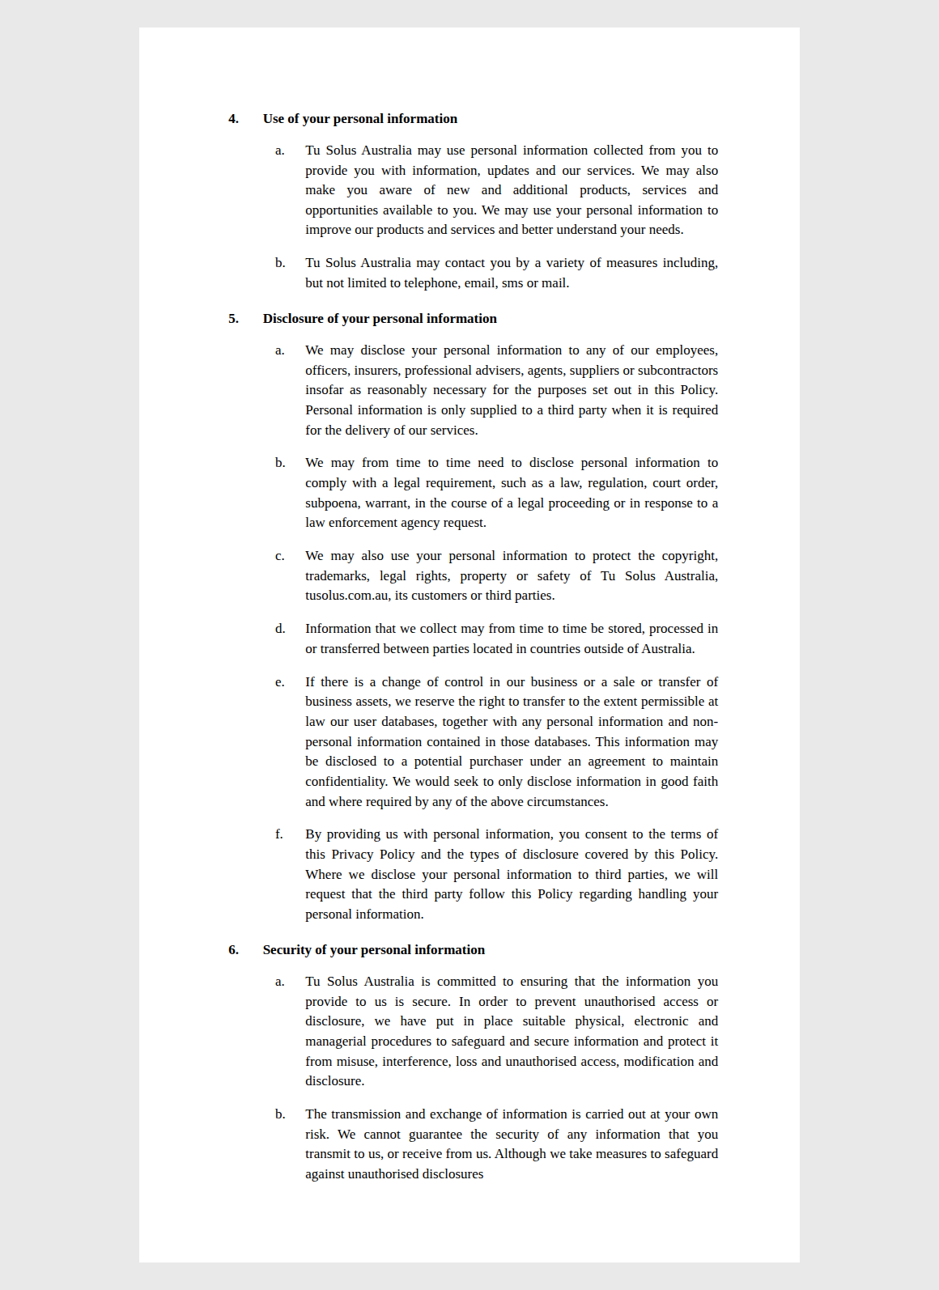Use of your personal information
Tu Solus Australia may use personal information collected from you to provide you with information, updates and our services. We may also make you aware of new and additional products, services and opportunities available to you. We may use your personal information to improve our products and services and better understand your needs.
Tu Solus Australia may contact you by a variety of measures including, but not limited to telephone, email, sms or mail.
Disclosure of your personal information
We may disclose your personal information to any of our employees, officers, insurers, professional advisers, agents, suppliers or subcontractors insofar as reasonably necessary for the purposes set out in this Policy. Personal information is only supplied to a third party when it is required for the delivery of our services.
We may from time to time need to disclose personal information to comply with a legal requirement, such as a law, regulation, court order, subpoena, warrant, in the course of a legal proceeding or in response to a law enforcement agency request.
We may also use your personal information to protect the copyright, trademarks, legal rights, property or safety of Tu Solus Australia, tusolus.com.au, its customers or third parties.
Information that we collect may from time to time be stored, processed in or transferred between parties located in countries outside of Australia.
If there is a change of control in our business or a sale or transfer of business assets, we reserve the right to transfer to the extent permissible at law our user databases, together with any personal information and non-personal information contained in those databases. This information may be disclosed to a potential purchaser under an agreement to maintain confidentiality. We would seek to only disclose information in good faith and where required by any of the above circumstances.
By providing us with personal information, you consent to the terms of this Privacy Policy and the types of disclosure covered by this Policy. Where we disclose your personal information to third parties, we will request that the third party follow this Policy regarding handling your personal information.
Security of your personal information
Tu Solus Australia is committed to ensuring that the information you provide to us is secure. In order to prevent unauthorised access or disclosure, we have put in place suitable physical, electronic and managerial procedures to safeguard and secure information and protect it from misuse, interference, loss and unauthorised access, modification and disclosure.
The transmission and exchange of information is carried out at your own risk. We cannot guarantee the security of any information that you transmit to us, or receive from us. Although we take measures to safeguard against unauthorised disclosures